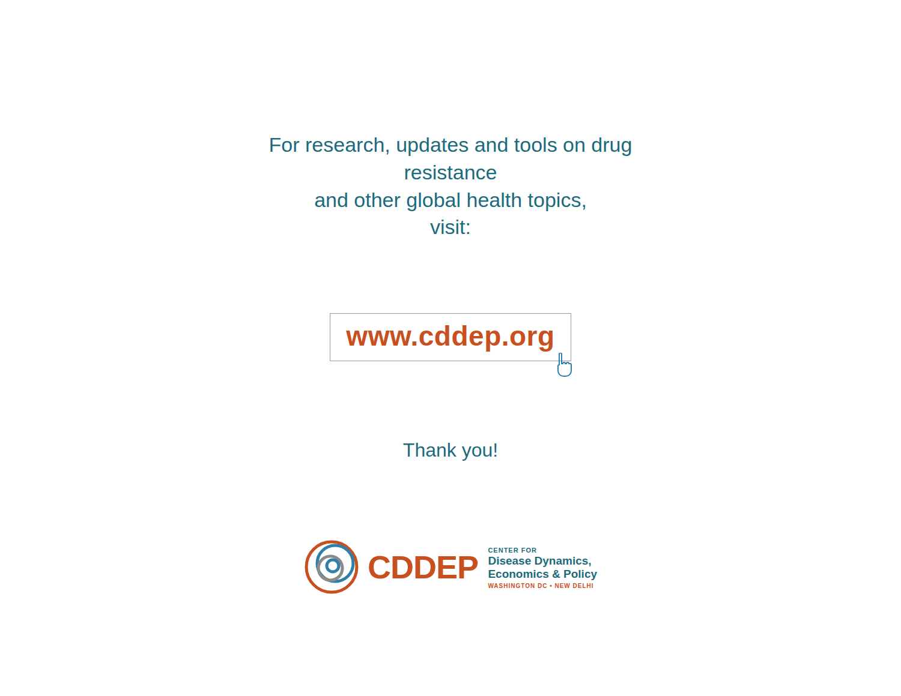For research, updates and tools on drug resistance
and other global health topics,
visit:
www.cddep.org
Thank you!
CDDEP Center for
Disease Dynamics,
Economics & Policy
Washington DC • New Delhi